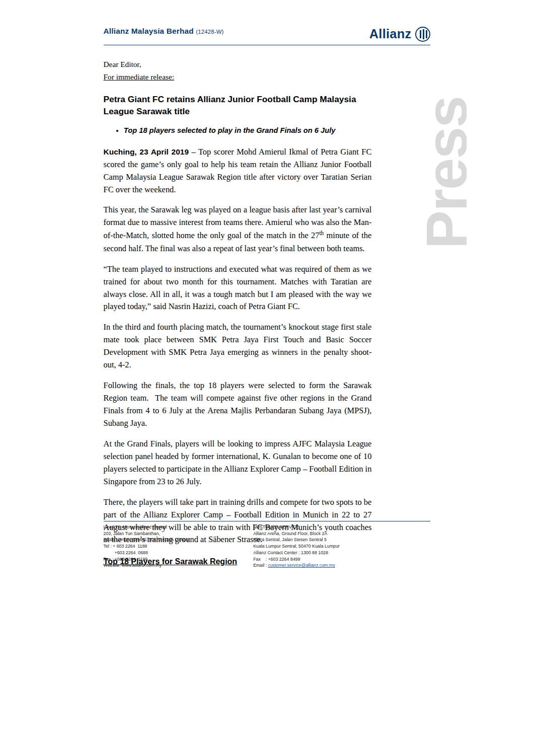Allianz Malaysia Berhad (12428-W)
Allianz
Press
Dear Editor,
For immediate release:
Petra Giant FC retains Allianz Junior Football Camp Malaysia League Sarawak title
Top 18 players selected to play in the Grand Finals on 6 July
Kuching, 23 April 2019 – Top scorer Mohd Amierul Ikmal of Petra Giant FC scored the game’s only goal to help his team retain the Allianz Junior Football Camp Malaysia League Sarawak Region title after victory over Taratian Serian FC over the weekend.
This year, the Sarawak leg was played on a league basis after last year’s carnival format due to massive interest from teams there. Amierul who was also the Man-of-the-Match, slotted home the only goal of the match in the 27th minute of the second half. The final was also a repeat of last year’s final between both teams.
“The team played to instructions and executed what was required of them as we trained for about two month for this tournament. Matches with Taratian are always close. All in all, it was a tough match but I am pleased with the way we played today,” said Nasrin Hazizi, coach of Petra Giant FC.
In the third and fourth placing match, the tournament’s knockout stage first stale mate took place between SMK Petra Jaya First Touch and Basic Soccer Development with SMK Petra Jaya emerging as winners in the penalty shoot-out, 4-2.
Following the finals, the top 18 players were selected to form the Sarawak Region team. The team will compete against five other regions in the Grand Finals from 4 to 6 July at the Arena Majlis Perbandaran Subang Jaya (MPSJ), Subang Jaya.
At the Grand Finals, players will be looking to impress AJFC Malaysia League selection panel headed by former international, K. Gunalan to become one of 10 players selected to participate in the Allianz Explorer Camp – Football Edition in Singapore from 23 to 26 July.
There, the players will take part in training drills and compete for two spots to be part of the Allianz Explorer Camp – Football Edition in Munich in 22 to 27 August where they will be able to train with FC Bayern Munich’s youth coaches at the team’s training ground at Säbener Strasse.
Top 18 Players for Sarawak Region
Level 29, Menara Allianz Sentral
203, Jalan Tun Sambanthan,
Kuala Lumpur Sentral, 50470 Kuala Lumpur
Tel : + 603 2264 1188
+603 2264 0688
Fax : +603 2264 1199
Website: www.allianz.com.my
CUSTOMER SERVICE
Allianz Arena, Ground Floor, Block 2A
Plaza Sentral, Jalan Stesen Sentral 5
Kuala Lumpur Sentral, 50470 Kuala Lumpur
Allianz Contact Center : 1300 88 1028
Fax : +603 2264 8499
Email : customer.service@allianz.com.my